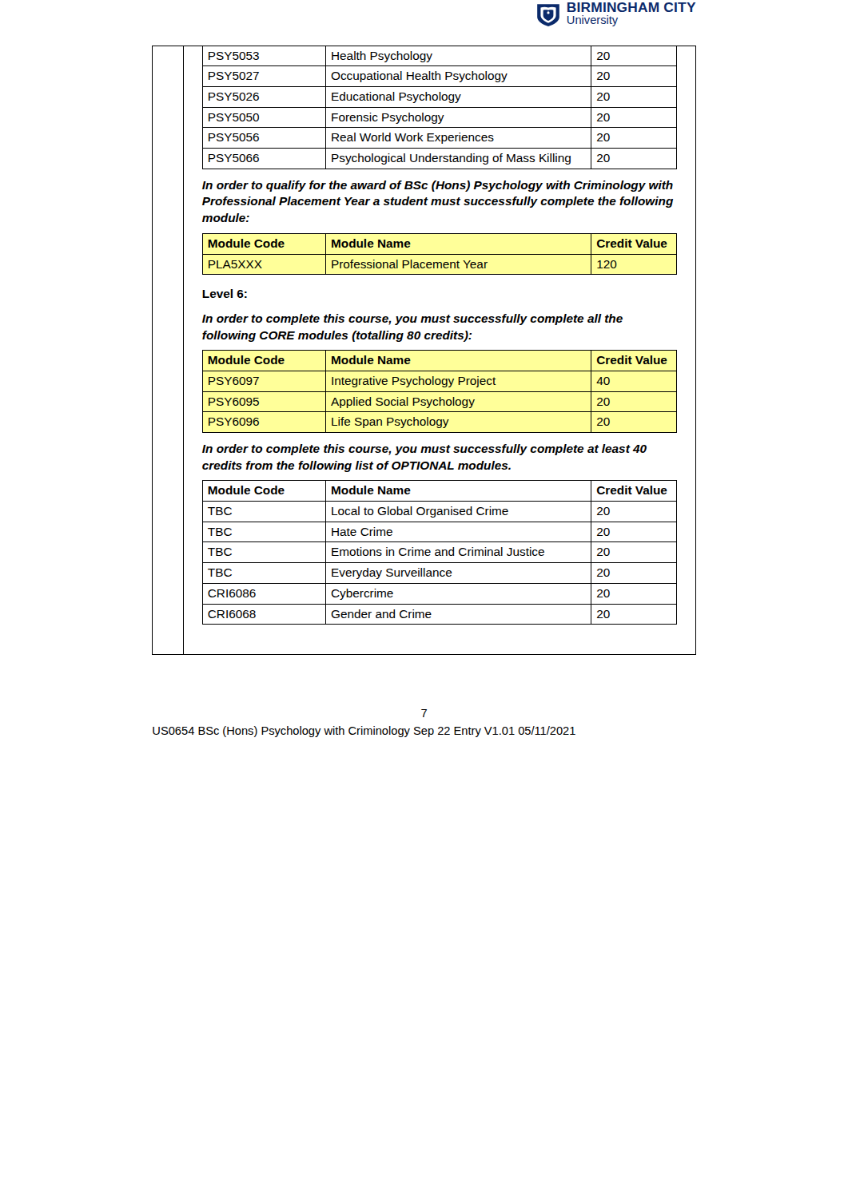BIRMINGHAM CITY
University
| PSY5053 | Health Psychology | 20 |
| PSY5027 | Occupational Health Psychology | 20 |
| PSY5026 | Educational Psychology | 20 |
| PSY5050 | Forensic Psychology | 20 |
| PSY5056 | Real World Work Experiences | 20 |
| PSY5066 | Psychological Understanding of Mass Killing | 20 |
In order to qualify for the award of BSc (Hons) Psychology with Criminology with Professional Placement Year a student must successfully complete the following module:
| Module Code | Module Name | Credit Value |
| --- | --- | --- |
| PLA5XXX | Professional Placement Year | 120 |
Level 6:
In order to complete this course, you must successfully complete all the following CORE modules (totalling 80 credits):
| Module Code | Module Name | Credit Value |
| --- | --- | --- |
| PSY6097 | Integrative Psychology Project | 40 |
| PSY6095 | Applied Social Psychology | 20 |
| PSY6096 | Life Span Psychology | 20 |
In order to complete this course, you must successfully complete at least 40 credits from the following list of OPTIONAL modules.
| Module Code | Module Name | Credit Value |
| --- | --- | --- |
| TBC | Local to Global Organised Crime | 20 |
| TBC | Hate Crime | 20 |
| TBC | Emotions in Crime and Criminal Justice | 20 |
| TBC | Everyday Surveillance | 20 |
| CRI6086 | Cybercrime | 20 |
| CRI6068 | Gender and Crime | 20 |
7
US0654 BSc (Hons) Psychology with Criminology Sep 22 Entry V1.01 05/11/2021